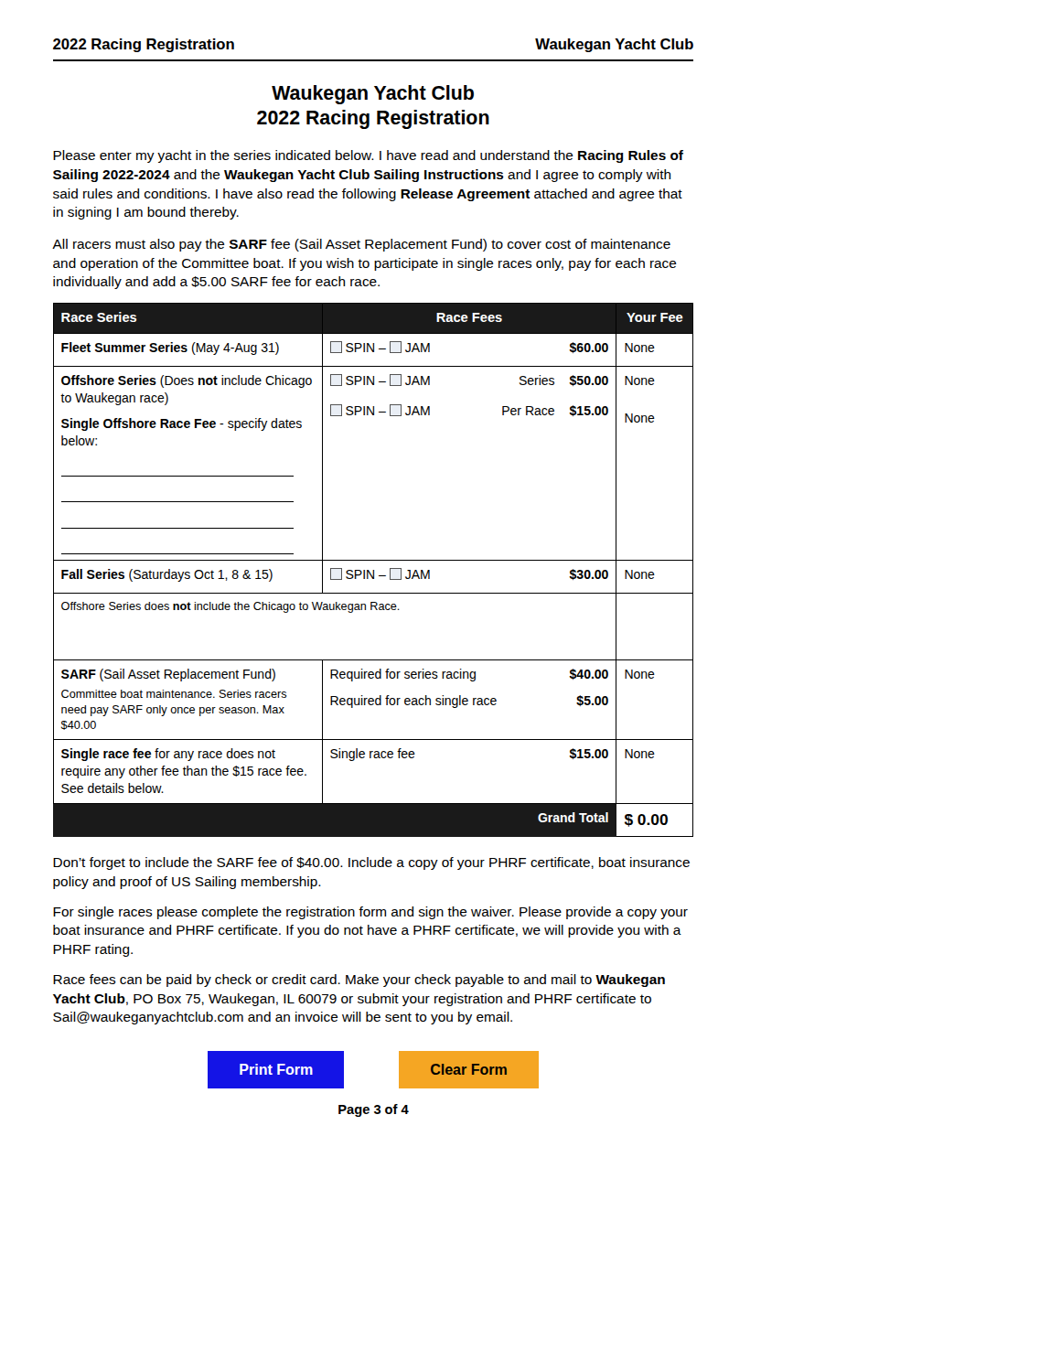2022 Racing Registration Waukegan Yacht Club
Waukegan Yacht Club
2022 Racing Registration
Please enter my yacht in the series indicated below. I have read and understand the Racing Rules of Sailing 2022-2024 and the Waukegan Yacht Club Sailing Instructions and I agree to comply with said rules and conditions. I have also read the following Release Agreement attached and agree that in signing I am bound thereby.
All racers must also pay the SARF fee (Sail Asset Replacement Fund) to cover cost of maintenance and operation of the Committee boat. If you wish to participate in single races only, pay for each race individually and add a $5.00 SARF fee for each race.
| Race Series | Race Fees | Your Fee |
| --- | --- | --- |
| Fleet Summer Series (May 4-Aug 31) | SPIN – JAM $60.00 | None |
| Offshore Series (Does not include Chicago to Waukegan race) Single Offshore Race Fee - specify dates below: | SPIN – JAM Series $50.00 SPIN – JAM Per Race $15.00 | None None |
| Fall Series (Saturdays Oct 1, 8 & 15) | SPIN – JAM $30.00 | None |
| Offshore Series does not include the Chicago to Waukegan Race. | |
| SARF (Sail Asset Replacement Fund) Committee boat maintenance. Series racers need pay SARF only once per season. Max $40.00 | Required for series racing $40.00 Required for each single race $5.00 | None |
| Single race fee for any race does not require any other fee than the $15 race fee. See details below. | Single race fee $15.00 | None |
| | Grand Total | $ 0.00 |
Don’t forget to include the SARF fee of $40.00. Include a copy of your PHRF certificate, boat insurance policy and proof of US Sailing membership.
For single races please complete the registration form and sign the waiver. Please provide a copy your boat insurance and PHRF certificate. If you do not have a PHRF certificate, we will provide you with a PHRF rating.
Race fees can be paid by check or credit card. Make your check payable to and mail to Waukegan Yacht Club, PO Box 75, Waukegan, IL 60079 or submit your registration and PHRF certificate to Sail@waukeganyachtclub.com and an invoice will be sent to you by email.
Print Form Clear Form
Page 3 of 4